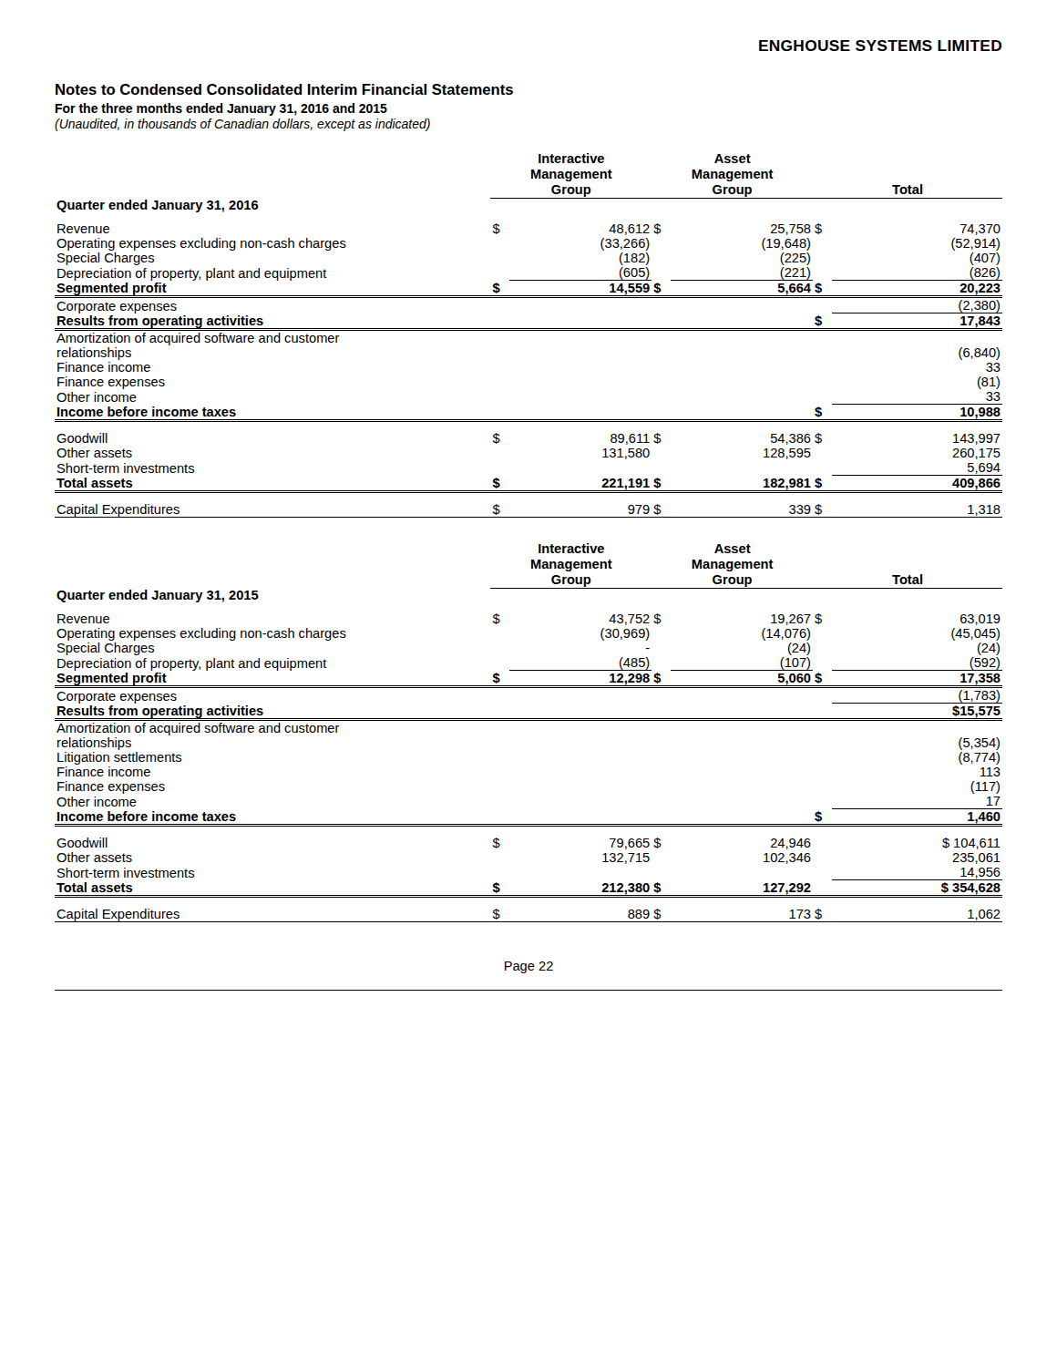ENGHOUSE SYSTEMS LIMITED
Notes to Condensed Consolidated Interim Financial Statements
For the three months ended January 31, 2016 and 2015
(Unaudited, in thousands of Canadian dollars, except as indicated)
| | Interactive Management Group | Asset Management Group | Total |
| Quarter ended January 31, 2016 | |
| Revenue | $ | 48,612 | $ | 25,758 | $ | 74,370 |
| Operating expenses excluding non-cash charges | | (33,266) | | (19,648) | | (52,914) |
| Special Charges | | (182) | | (225) | | (407) |
| Depreciation of property, plant and equipment | | (605) | | (221) | | (826) |
| Segmented profit | $ | 14,559 | $ | 5,664 | $ | 20,223 |
| Corporate expenses | | | (2,380) |
| Results from operating activities | | $ | 17,843 |
| Amortization of acquired software and customer relationships | | | (6,840) |
| Finance income | | | 33 |
| Finance expenses | | | (81) |
| Other income | | | 33 |
| Income before income taxes | | $ | 10,988 |
| Goodwill | $ | 89,611 | $ | 54,386 | $ | 143,997 |
| Other assets | | 131,580 | | 128,595 | | 260,175 |
| Short-term investments | | | | | | 5,694 |
| Total assets | $ | 221,191 | $ | 182,981 | $ | 409,866 |
| Capital Expenditures | $ | 979 | $ | 339 | $ | 1,318 |
| | Interactive Management Group | Asset Management Group | Total |
| Quarter ended January 31, 2015 | |
| Revenue | $ | 43,752 | $ | 19,267 | $ | 63,019 |
| Operating expenses excluding non-cash charges | | (30,969) | | (14,076) | | (45,045) |
| Special Charges | | - | | (24) | | (24) |
| Depreciation of property, plant and equipment | | (485) | | (107) | | (592) |
| Segmented profit | $ | 12,298 | $ | 5,060 | $ | 17,358 |
| Corporate expenses | | | (1,783) |
| Results from operating activities | | $15,575 |
| Amortization of acquired software and customer relationships | | | (5,354) |
| Litigation settlements | | | (8,774) |
| Finance income | | | 113 |
| Finance expenses | | | (117) |
| Other income | | | 17 |
| Income before income taxes | | $ | 1,460 |
| Goodwill | $ | 79,665 | $ | 24,946 | $ 104,611 |
| Other assets | | 132,715 | | 102,346 | | 235,061 |
| Short-term investments | | | | | | 14,956 |
| Total assets | $ | 212,380 | $ | 127,292 | $ 354,628 |
| Capital Expenditures | $ | 889 | $ | 173 | $ | 1,062 |
Page 22